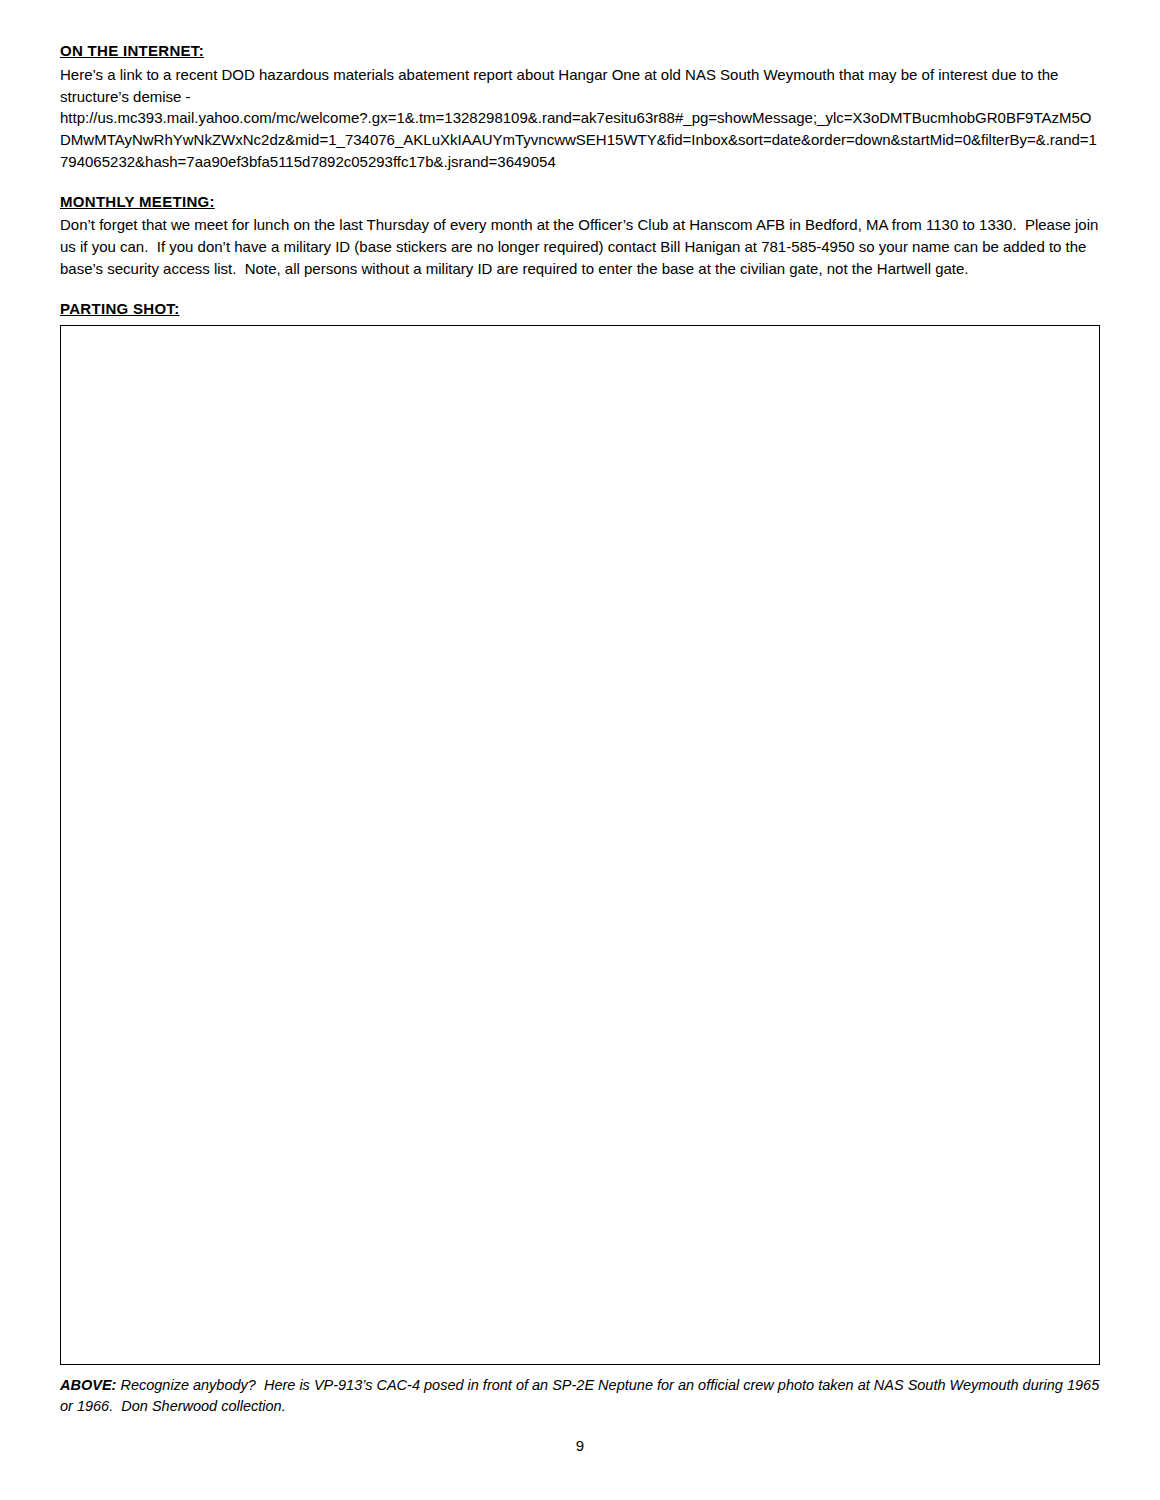ON THE INTERNET:
Here’s a link to a recent DOD hazardous materials abatement report about Hangar One at old NAS South Weymouth that may be of interest due to the structure’s demise -
http://us.mc393.mail.yahoo.com/mc/welcome?.gx=1&.tm=1328298109&.rand=ak7esitu63r88#_pg=showMessage;_ylc=X3oDMTBucmhobGR0BF9TAzM5ODMwMTAyNwRhYwNkZWxNc2dz&mid=1_734076_AKLuXkIAAUYmTyvncwwSEH15WTY&fid=Inbox&sort=date&order=down&startMid=0&filterBy=&.rand=1794065232&hash=7aa90ef3bfa5115d7892c05293ffc17b&.jsrand=3649054
MONTHLY MEETING:
Don’t forget that we meet for lunch on the last Thursday of every month at the Officer’s Club at Hanscom AFB in Bedford, MA from 1130 to 1330. Please join us if you can. If you don’t have a military ID (base stickers are no longer required) contact Bill Hanigan at 781-585-4950 so your name can be added to the base’s security access list. Note, all persons without a military ID are required to enter the base at the civilian gate, not the Hartwell gate.
PARTING SHOT:
ABOVE: Recognize anybody? Here is VP-913’s CAC-4 posed in front of an SP-2E Neptune for an official crew photo taken at NAS South Weymouth during 1965 or 1966. Don Sherwood collection.
9